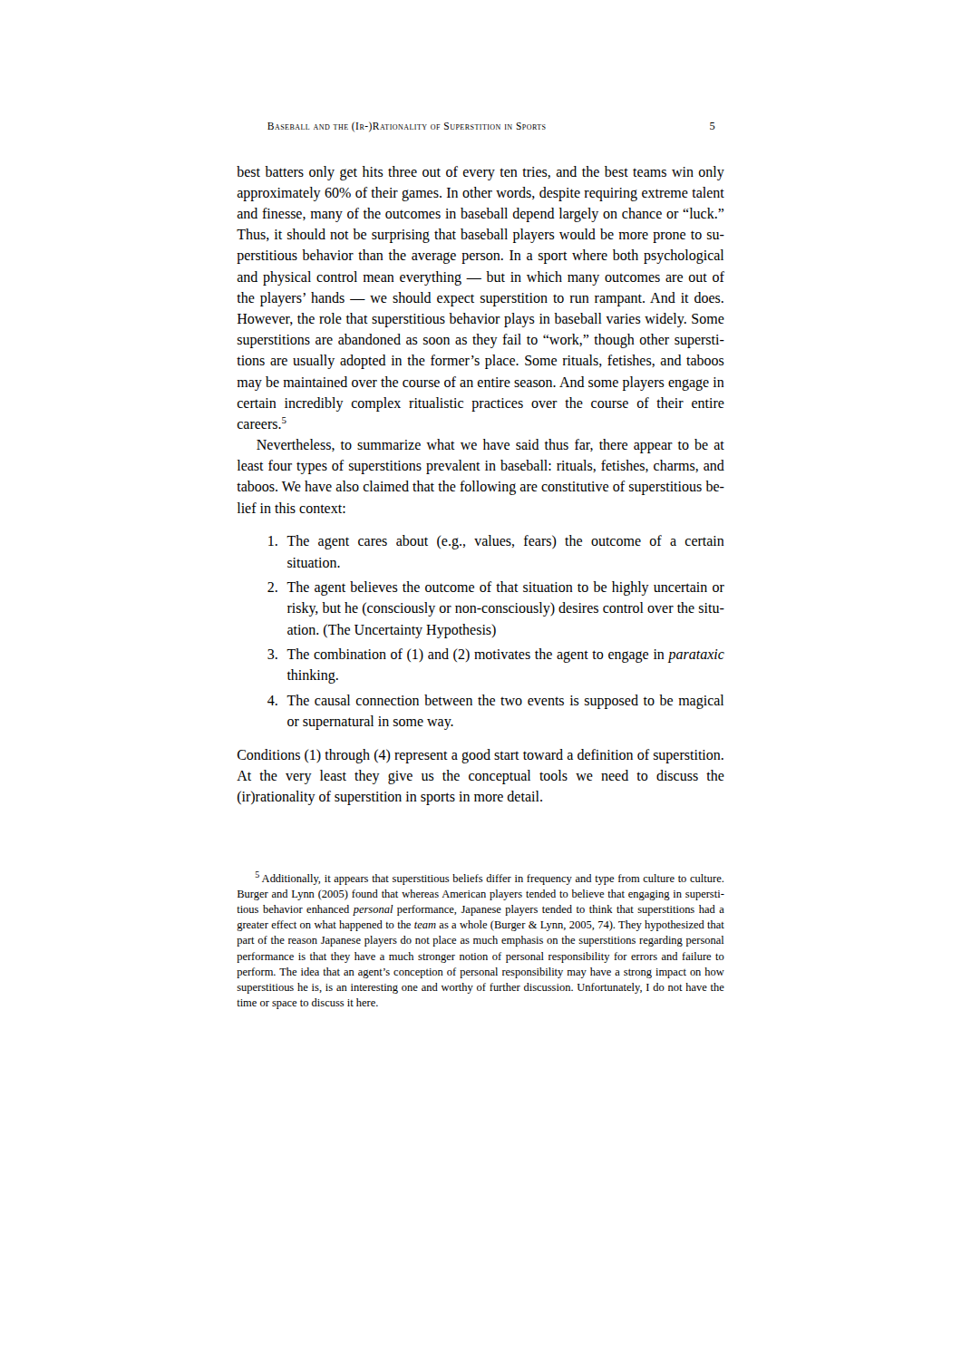Baseball and the (Ir-)Rationality of Superstition in Sports 5
best batters only get hits three out of every ten tries, and the best teams win only approximately 60% of their games. In other words, despite requiring extreme talent and finesse, many of the outcomes in baseball depend largely on chance or “luck.” Thus, it should not be surprising that baseball players would be more prone to superstitious behavior than the average person. In a sport where both psychological and physical control mean everything — but in which many outcomes are out of the players’ hands — we should expect superstition to run rampant. And it does. However, the role that superstitious behavior plays in baseball varies widely. Some superstitions are abandoned as soon as they fail to “work,” though other superstitions are usually adopted in the former’s place. Some rituals, fetishes, and taboos may be maintained over the course of an entire season. And some players engage in certain incredibly complex ritualistic practices over the course of their entire careers.5
Nevertheless, to summarize what we have said thus far, there appear to be at least four types of superstitions prevalent in baseball: rituals, fetishes, charms, and taboos. We have also claimed that the following are constitutive of superstitious belief in this context:
The agent cares about (e.g., values, fears) the outcome of a certain situation.
The agent believes the outcome of that situation to be highly uncertain or risky, but he (consciously or non-consciously) desires control over the situation. (The Uncertainty Hypothesis)
The combination of (1) and (2) motivates the agent to engage in parataxic thinking.
The causal connection between the two events is supposed to be magical or supernatural in some way.
Conditions (1) through (4) represent a good start toward a definition of superstition. At the very least they give us the conceptual tools we need to discuss the (ir)rationality of superstition in sports in more detail.
5 Additionally, it appears that superstitious beliefs differ in frequency and type from culture to culture. Burger and Lynn (2005) found that whereas American players tended to believe that engaging in superstitious behavior enhanced personal performance, Japanese players tended to think that superstitions had a greater effect on what happened to the team as a whole (Burger & Lynn, 2005, 74). They hypothesized that part of the reason Japanese players do not place as much emphasis on the superstitions regarding personal performance is that they have a much stronger notion of personal responsibility for errors and failure to perform. The idea that an agent’s conception of personal responsibility may have a strong impact on how superstitious he is, is an interesting one and worthy of further discussion. Unfortunately, I do not have the time or space to discuss it here.